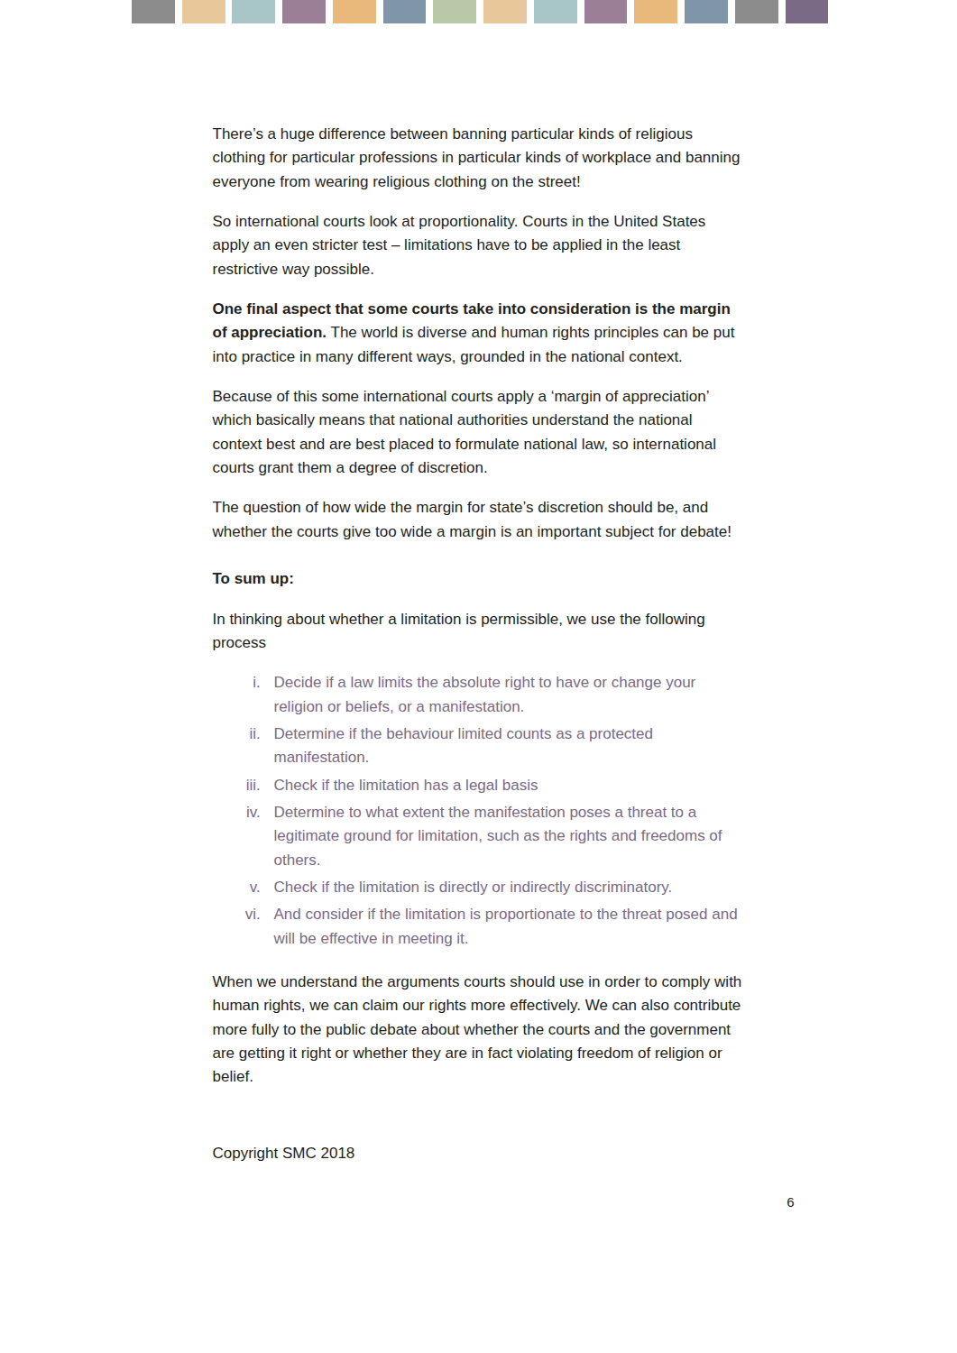There’s a huge difference between banning particular kinds of religious clothing for particular professions in particular kinds of workplace and banning everyone from wearing religious clothing on the street!
So international courts look at proportionality. Courts in the United States apply an even stricter test – limitations have to be applied in the least restrictive way possible.
One final aspect that some courts take into consideration is the margin of appreciation. The world is diverse and human rights principles can be put into practice in many different ways, grounded in the national context.
Because of this some international courts apply a ‘margin of appreciation’ which basically means that national authorities understand the national context best and are best placed to formulate national law, so international courts grant them a degree of discretion.
The question of how wide the margin for state’s discretion should be, and whether the courts give too wide a margin is an important subject for debate!
To sum up:
In thinking about whether a limitation is permissible, we use the following process
Decide if a law limits the absolute right to have or change your religion or beliefs, or a manifestation.
Determine if the behaviour limited counts as a protected manifestation.
Check if the limitation has a legal basis
Determine to what extent the manifestation poses a threat to a legitimate ground for limitation, such as the rights and freedoms of others.
Check if the limitation is directly or indirectly discriminatory.
And consider if the limitation is proportionate to the threat posed and will be effective in meeting it.
When we understand the arguments courts should use in order to comply with human rights, we can claim our rights more effectively. We can also contribute more fully to the public debate about whether the courts and the government are getting it right or whether they are in fact violating freedom of religion or belief.
Copyright SMC 2018
6